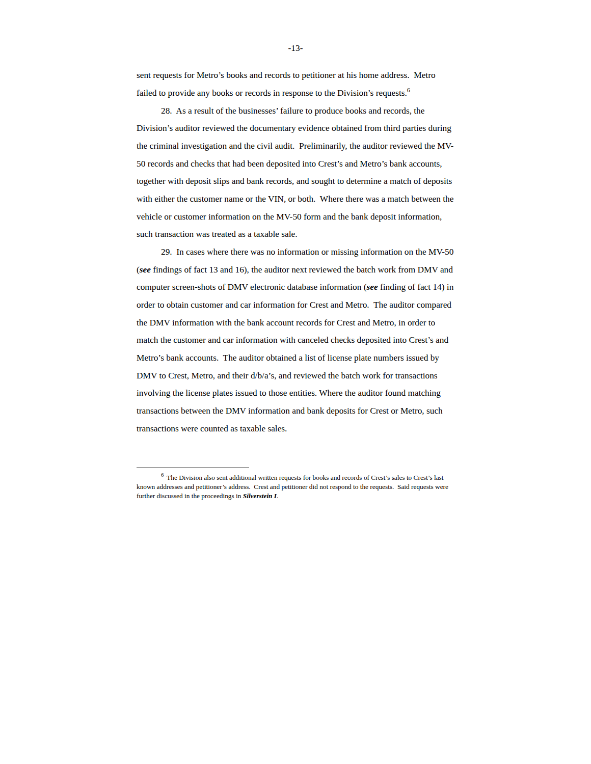-13-
sent requests for Metro’s books and records to petitioner at his home address. Metro failed to provide any books or records in response to the Division’s requests.6
28. As a result of the businesses’ failure to produce books and records, the Division’s auditor reviewed the documentary evidence obtained from third parties during the criminal investigation and the civil audit. Preliminarily, the auditor reviewed the MV-50 records and checks that had been deposited into Crest’s and Metro’s bank accounts, together with deposit slips and bank records, and sought to determine a match of deposits with either the customer name or the VIN, or both. Where there was a match between the vehicle or customer information on the MV-50 form and the bank deposit information, such transaction was treated as a taxable sale.
29. In cases where there was no information or missing information on the MV-50 (see findings of fact 13 and 16), the auditor next reviewed the batch work from DMV and computer screen-shots of DMV electronic database information (see finding of fact 14) in order to obtain customer and car information for Crest and Metro. The auditor compared the DMV information with the bank account records for Crest and Metro, in order to match the customer and car information with canceled checks deposited into Crest’s and Metro’s bank accounts. The auditor obtained a list of license plate numbers issued by DMV to Crest, Metro, and their d/b/a’s, and reviewed the batch work for transactions involving the license plates issued to those entities. Where the auditor found matching transactions between the DMV information and bank deposits for Crest or Metro, such transactions were counted as taxable sales.
6 The Division also sent additional written requests for books and records of Crest’s sales to Crest’s last known addresses and petitioner’s address. Crest and petitioner did not respond to the requests. Said requests were further discussed in the proceedings in Silverstein I.